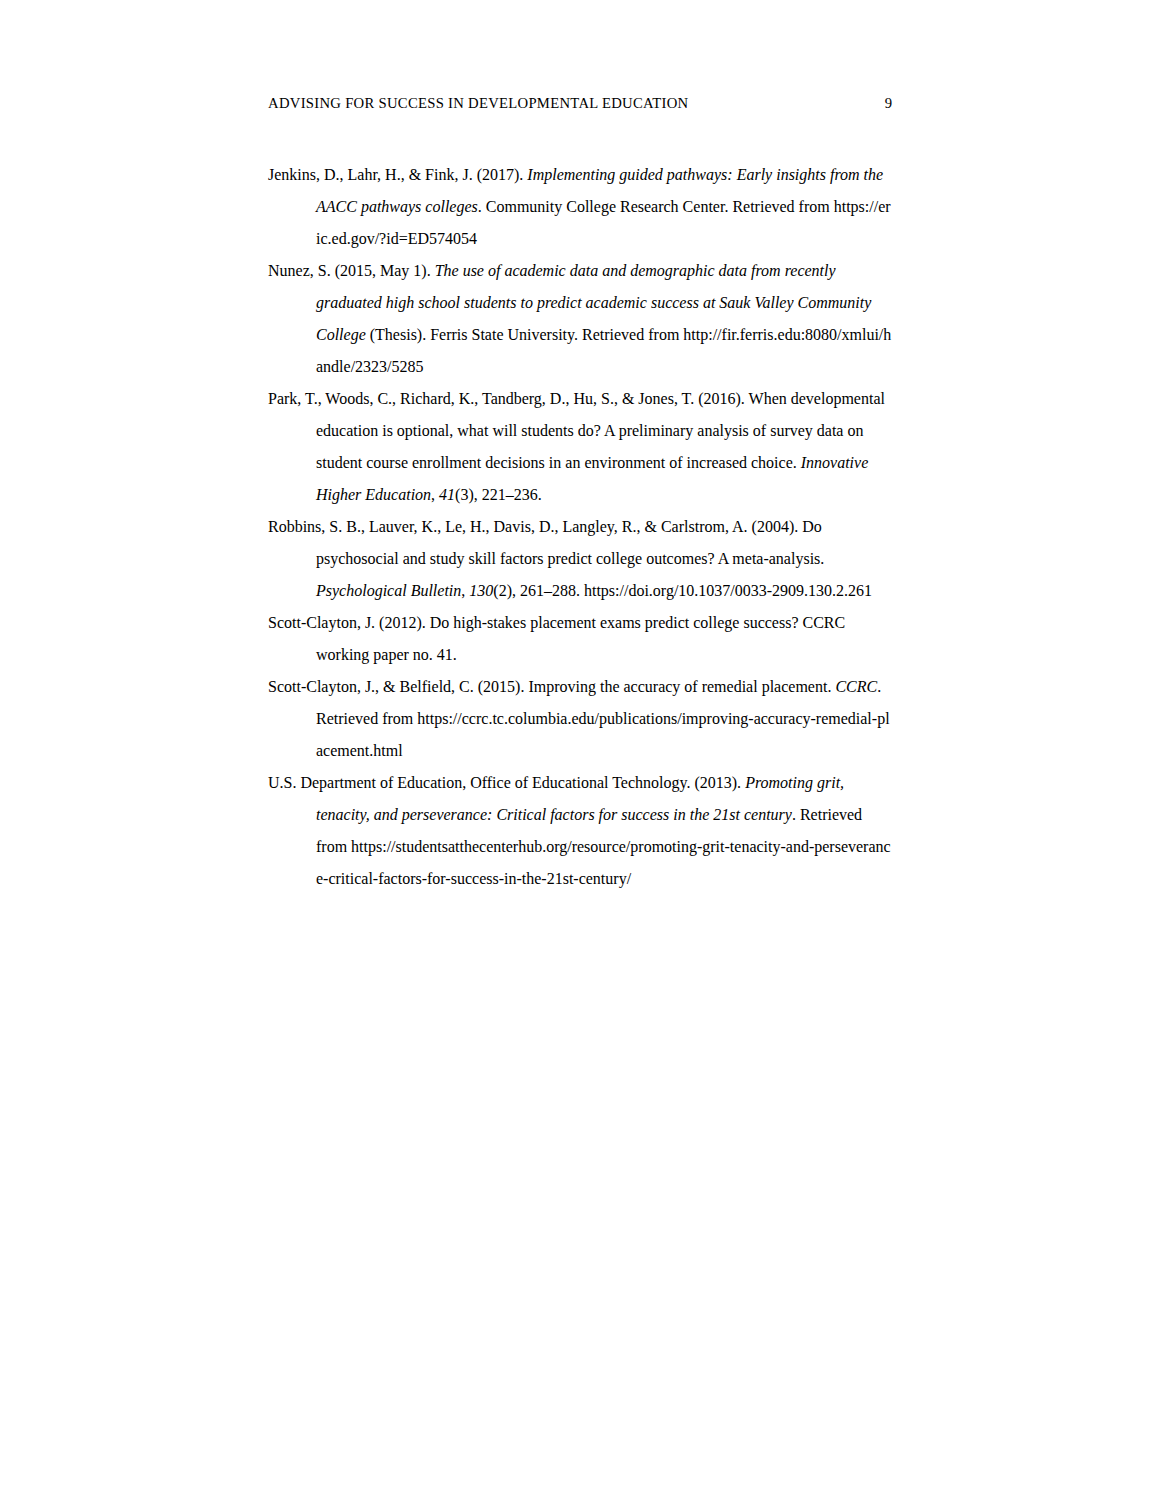Advising for Success in Developmental Education 9
Jenkins, D., Lahr, H., & Fink, J. (2017). Implementing guided pathways: Early insights from the AACC pathways colleges. Community College Research Center. Retrieved from https://eric.ed.gov/?id=ED574054
Nunez, S. (2015, May 1). The use of academic data and demographic data from recently graduated high school students to predict academic success at Sauk Valley Community College (Thesis). Ferris State University. Retrieved from http://fir.ferris.edu:8080/xmlui/handle/2323/5285
Park, T., Woods, C., Richard, K., Tandberg, D., Hu, S., & Jones, T. (2016). When developmental education is optional, what will students do? A preliminary analysis of survey data on student course enrollment decisions in an environment of increased choice. Innovative Higher Education, 41(3), 221–236.
Robbins, S. B., Lauver, K., Le, H., Davis, D., Langley, R., & Carlstrom, A. (2004). Do psychosocial and study skill factors predict college outcomes? A meta-analysis. Psychological Bulletin, 130(2), 261–288. https://doi.org/10.1037/0033-2909.130.2.261
Scott-Clayton, J. (2012). Do high-stakes placement exams predict college success? CCRC working paper no. 41.
Scott-Clayton, J., & Belfield, C. (2015). Improving the accuracy of remedial placement. CCRC. Retrieved from https://ccrc.tc.columbia.edu/publications/improving-accuracy-remedial-placement.html
U.S. Department of Education, Office of Educational Technology. (2013). Promoting grit, tenacity, and perseverance: Critical factors for success in the 21st century. Retrieved from https://studentsatthecenterhub.org/resource/promoting-grit-tenacity-and-perseverance-critical-factors-for-success-in-the-21st-century/